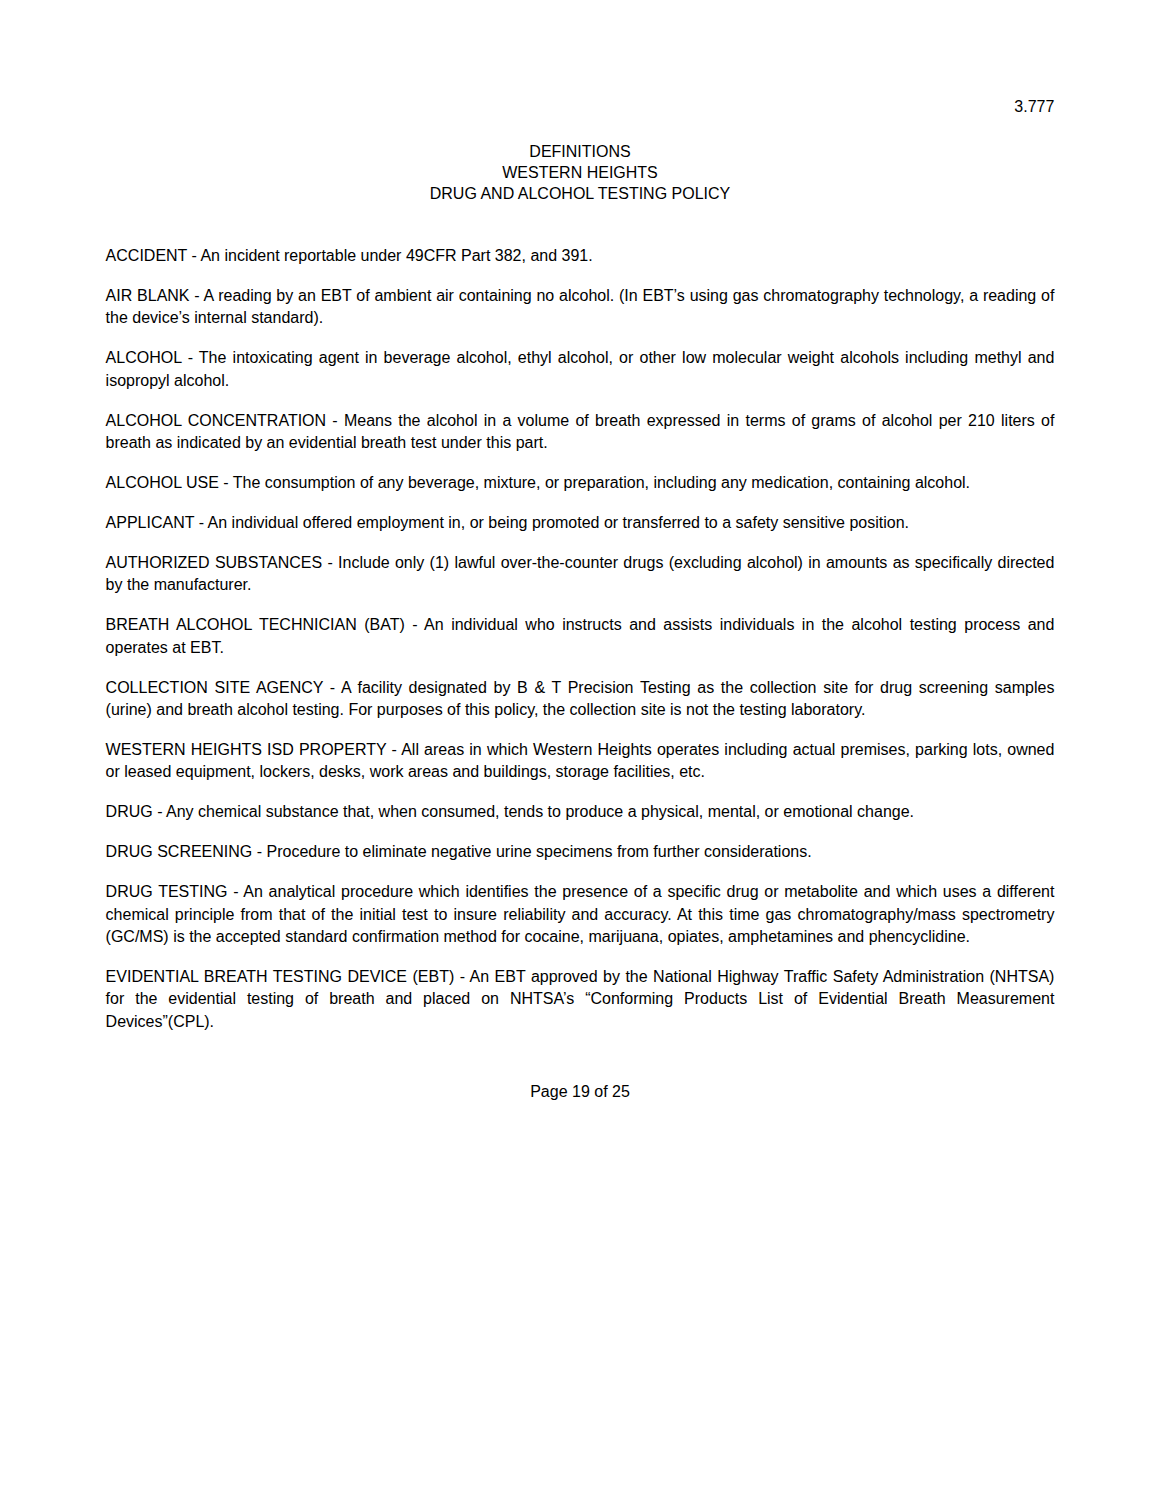3.777
DEFINITIONS
WESTERN HEIGHTS
DRUG AND ALCOHOL TESTING POLICY
ACCIDENT - An incident reportable under 49CFR Part 382, and 391.
AIR BLANK - A reading by an EBT of ambient air containing no alcohol. (In EBT’s using gas chromatography technology, a reading of the device’s internal standard).
ALCOHOL - The intoxicating agent in beverage alcohol, ethyl alcohol, or other low molecular weight alcohols including methyl and isopropyl alcohol.
ALCOHOL CONCENTRATION - Means the alcohol in a volume of breath expressed in terms of grams of alcohol per 210 liters of breath as indicated by an evidential breath test under this part.
ALCOHOL USE - The consumption of any beverage, mixture, or preparation, including any medication, containing alcohol.
APPLICANT - An individual offered employment in, or being promoted or transferred to a safety sensitive position.
AUTHORIZED SUBSTANCES - Include only (1) lawful over-the-counter drugs (excluding alcohol) in amounts as specifically directed by the manufacturer.
BREATH ALCOHOL TECHNICIAN (BAT) - An individual who instructs and assists individuals in the alcohol testing process and operates at EBT.
COLLECTION SITE AGENCY - A facility designated by B & T Precision Testing as the collection site for drug screening samples (urine) and breath alcohol testing. For purposes of this policy, the collection site is not the testing laboratory.
WESTERN HEIGHTS ISD PROPERTY - All areas in which Western Heights operates including actual premises, parking lots, owned or leased equipment, lockers, desks, work areas and buildings, storage facilities, etc.
DRUG - Any chemical substance that, when consumed, tends to produce a physical, mental, or emotional change.
DRUG SCREENING - Procedure to eliminate negative urine specimens from further considerations.
DRUG TESTING - An analytical procedure which identifies the presence of a specific drug or metabolite and which uses a different chemical principle from that of the initial test to insure reliability and accuracy. At this time gas chromatography/mass spectrometry (GC/MS) is the accepted standard confirmation method for cocaine, marijuana, opiates, amphetamines and phencyclidine.
EVIDENTIAL BREATH TESTING DEVICE (EBT) - An EBT approved by the National Highway Traffic Safety Administration (NHTSA) for the evidential testing of breath and placed on NHTSA’s “Conforming Products List of Evidential Breath Measurement Devices”(CPL).
Page 19 of 25